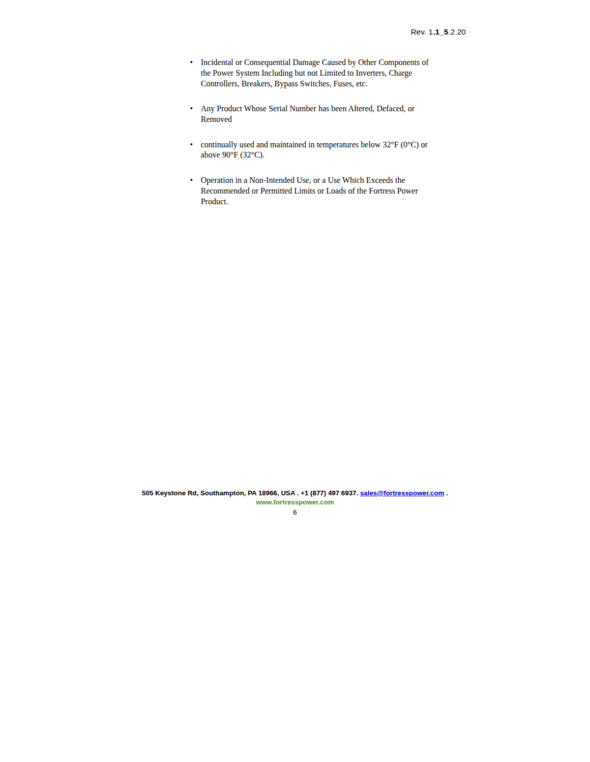Rev. 1.1_5.2.20
Incidental or Consequential Damage Caused by Other Components of the Power System Including but not Limited to Inverters, Charge Controllers, Breakers, Bypass Switches, Fuses, etc.
Any Product Whose Serial Number has been Altered, Defaced, or Removed
continually used and maintained in temperatures below 32°F (0°C) or above 90°F (32°C).
Operation in a Non-Intended Use, or a Use Which Exceeds the Recommended or Permitted Limits or Loads of the Fortress Power Product.
505 Keystone Rd, Southampton, PA 18966, USA . +1 (877) 497 6937. sales@fortresspower.com . www.fortresspower.com
6